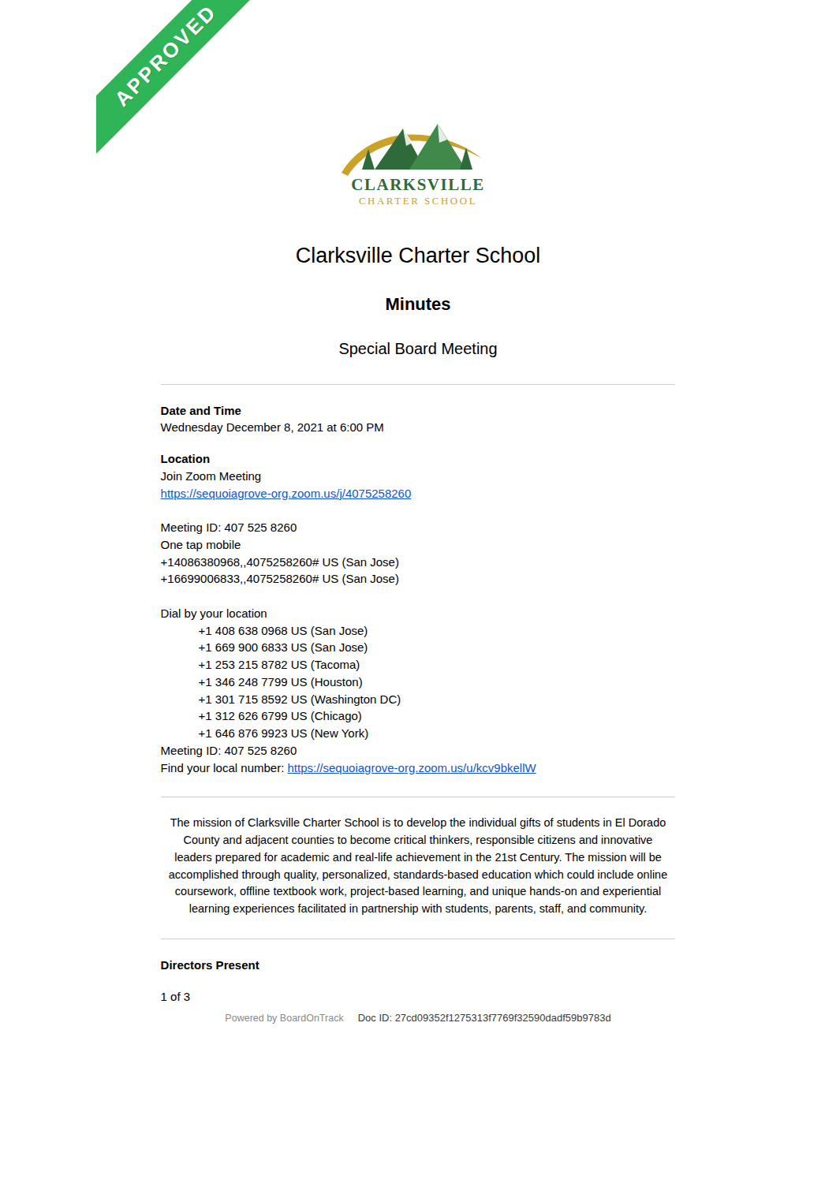APPROVED
CLARKSVILLE CHARTER SCHOOL
Clarksville Charter School
Minutes
Special Board Meeting
Date and Time
Wednesday December 8, 2021 at 6:00 PM
Location
Join Zoom Meeting
https://sequoiagrove-org.zoom.us/j/4075258260
Meeting ID: 407 525 8260
One tap mobile
+14086380968,,4075258260# US (San Jose)
+16699006833,,4075258260# US (San Jose)
Dial by your location
+1 408 638 0968 US (San Jose)
+1 669 900 6833 US (San Jose)
+1 253 215 8782 US (Tacoma)
+1 346 248 7799 US (Houston)
+1 301 715 8592 US (Washington DC)
+1 312 626 6799 US (Chicago)
+1 646 876 9923 US (New York)
Meeting ID: 407 525 8260
Find your local number: https://sequoiagrove-org.zoom.us/u/kcv9bkellW
The mission of Clarksville Charter School is to develop the individual gifts of students in El Dorado County and adjacent counties to become critical thinkers, responsible citizens and innovative leaders prepared for academic and real-life achievement in the 21st Century. The mission will be accomplished through quality, personalized, standards-based education which could include online coursework, offline textbook work, project-based learning, and unique hands‑on and experiential learning experiences facilitated in partnership with students, parents, staff, and community.
Directors Present
Powered by BoardOnTrack Doc ID: 27cd09352f1275313f7769f32590dadf59b9783d
1 of 3